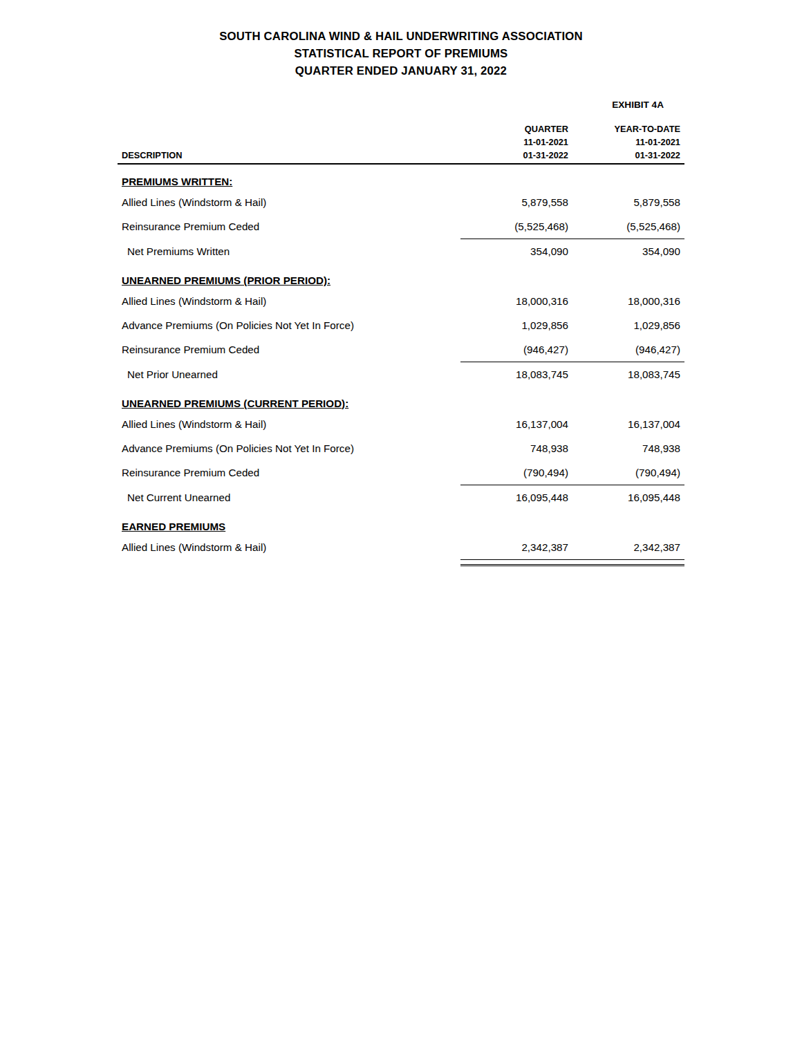SOUTH CAROLINA WIND & HAIL UNDERWRITING ASSOCIATION
STATISTICAL REPORT OF PREMIUMS
QUARTER ENDED JANUARY 31, 2022
EXHIBIT 4A
| | QUARTER | YEAR-TO-DATE |
| --- | --- | --- |
| | 11-01-2021 | 11-01-2021 |
| DESCRIPTION | 01-31-2022 | 01-31-2022 |
| PREMIUMS WRITTEN: |
| Allied Lines (Windstorm & Hail) | 5,879,558 | 5,879,558 |
| Reinsurance Premium Ceded | (5,525,468) | (5,525,468) |
| Net Premiums Written | 354,090 | 354,090 |
| UNEARNED PREMIUMS (PRIOR PERIOD): |
| Allied Lines (Windstorm & Hail) | 18,000,316 | 18,000,316 |
| Advance Premiums (On Policies Not Yet In Force) | 1,029,856 | 1,029,856 |
| Reinsurance Premium Ceded | (946,427) | (946,427) |
| Net Prior Unearned | 18,083,745 | 18,083,745 |
| UNEARNED PREMIUMS (CURRENT PERIOD): |
| Allied Lines (Windstorm & Hail) | 16,137,004 | 16,137,004 |
| Advance Premiums (On Policies Not Yet In Force) | 748,938 | 748,938 |
| Reinsurance Premium Ceded | (790,494) | (790,494) |
| Net Current Unearned | 16,095,448 | 16,095,448 |
| EARNED PREMIUMS |
| Allied Lines (Windstorm & Hail) | 2,342,387 | 2,342,387 |